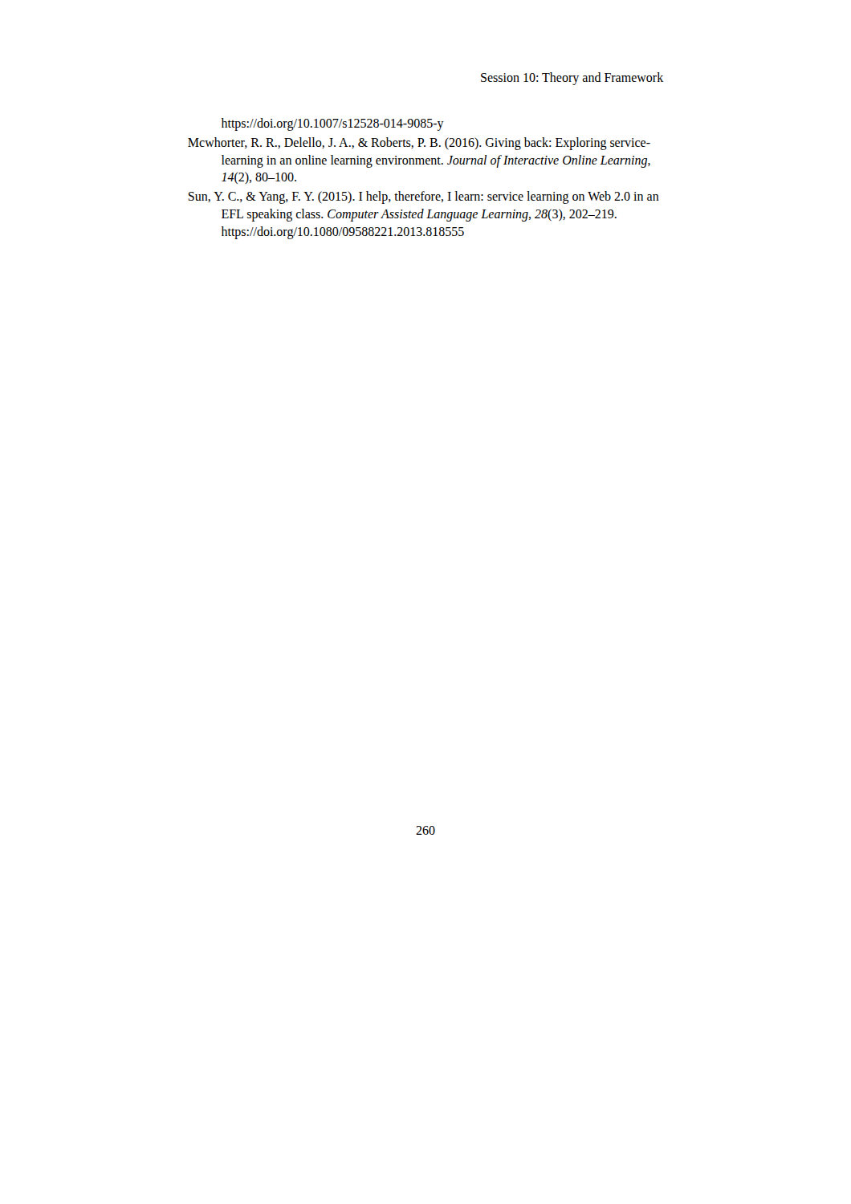Session 10: Theory and Framework
https://doi.org/10.1007/s12528-014-9085-y
Mcwhorter, R. R., Delello, J. A., & Roberts, P. B. (2016). Giving back: Exploring service-learning in an online learning environment. Journal of Interactive Online Learning, 14(2), 80–100.
Sun, Y. C., & Yang, F. Y. (2015). I help, therefore, I learn: service learning on Web 2.0 in an EFL speaking class. Computer Assisted Language Learning, 28(3), 202–219. https://doi.org/10.1080/09588221.2013.818555
260